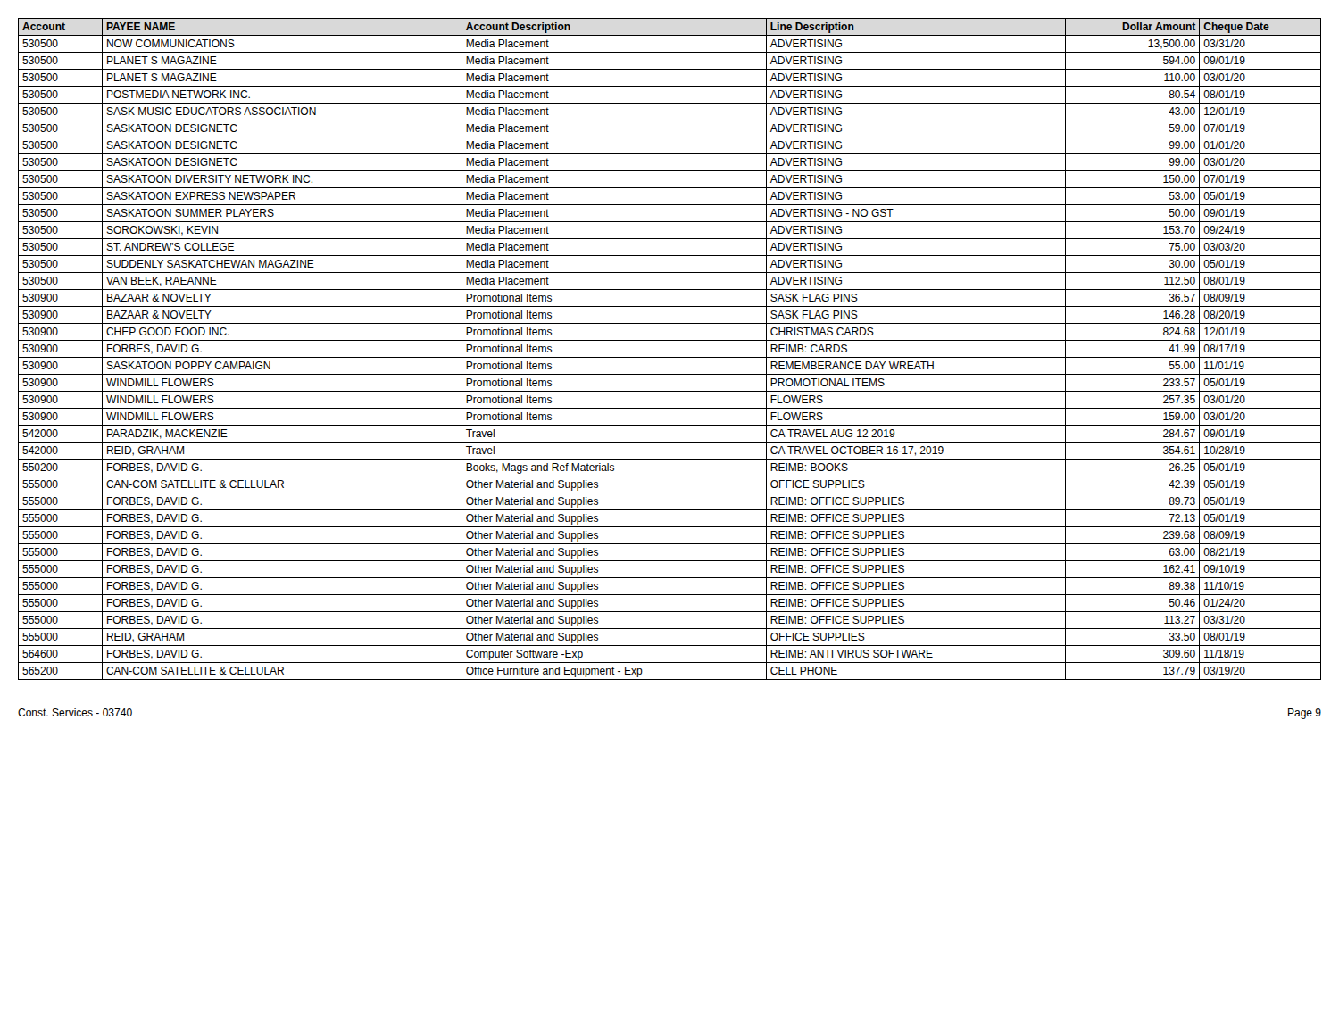| Account | PAYEE NAME | Account Description | Line Description | Dollar Amount | Cheque Date |
| --- | --- | --- | --- | --- | --- |
| 530500 | NOW COMMUNICATIONS | Media Placement | ADVERTISING | 13,500.00 | 03/31/20 |
| 530500 | PLANET S MAGAZINE | Media Placement | ADVERTISING | 594.00 | 09/01/19 |
| 530500 | PLANET S MAGAZINE | Media Placement | ADVERTISING | 110.00 | 03/01/20 |
| 530500 | POSTMEDIA NETWORK INC. | Media Placement | ADVERTISING | 80.54 | 08/01/19 |
| 530500 | SASK MUSIC EDUCATORS ASSOCIATION | Media Placement | ADVERTISING | 43.00 | 12/01/19 |
| 530500 | SASKATOON DESIGNETC | Media Placement | ADVERTISING | 59.00 | 07/01/19 |
| 530500 | SASKATOON DESIGNETC | Media Placement | ADVERTISING | 99.00 | 01/01/20 |
| 530500 | SASKATOON DESIGNETC | Media Placement | ADVERTISING | 99.00 | 03/01/20 |
| 530500 | SASKATOON DIVERSITY NETWORK INC. | Media Placement | ADVERTISING | 150.00 | 07/01/19 |
| 530500 | SASKATOON EXPRESS NEWSPAPER | Media Placement | ADVERTISING | 53.00 | 05/01/19 |
| 530500 | SASKATOON SUMMER PLAYERS | Media Placement | ADVERTISING - NO GST | 50.00 | 09/01/19 |
| 530500 | SOROKOWSKI, KEVIN | Media Placement | ADVERTISING | 153.70 | 09/24/19 |
| 530500 | ST. ANDREW'S COLLEGE | Media Placement | ADVERTISING | 75.00 | 03/03/20 |
| 530500 | SUDDENLY SASKATCHEWAN MAGAZINE | Media Placement | ADVERTISING | 30.00 | 05/01/19 |
| 530500 | VAN BEEK, RAEANNE | Media Placement | ADVERTISING | 112.50 | 08/01/19 |
| 530900 | BAZAAR & NOVELTY | Promotional Items | SASK FLAG PINS | 36.57 | 08/09/19 |
| 530900 | BAZAAR & NOVELTY | Promotional Items | SASK FLAG PINS | 146.28 | 08/20/19 |
| 530900 | CHEP GOOD FOOD INC. | Promotional Items | CHRISTMAS CARDS | 824.68 | 12/01/19 |
| 530900 | FORBES, DAVID G. | Promotional Items | REIMB: CARDS | 41.99 | 08/17/19 |
| 530900 | SASKATOON POPPY CAMPAIGN | Promotional Items | REMEMBERANCE DAY WREATH | 55.00 | 11/01/19 |
| 530900 | WINDMILL FLOWERS | Promotional Items | PROMOTIONAL ITEMS | 233.57 | 05/01/19 |
| 530900 | WINDMILL FLOWERS | Promotional Items | FLOWERS | 257.35 | 03/01/20 |
| 530900 | WINDMILL FLOWERS | Promotional Items | FLOWERS | 159.00 | 03/01/20 |
| 542000 | PARADZIK, MACKENZIE | Travel | CA TRAVEL AUG 12 2019 | 284.67 | 09/01/19 |
| 542000 | REID, GRAHAM | Travel | CA TRAVEL OCTOBER 16-17, 2019 | 354.61 | 10/28/19 |
| 550200 | FORBES, DAVID G. | Books, Mags and Ref Materials | REIMB: BOOKS | 26.25 | 05/01/19 |
| 555000 | CAN-COM SATELLITE & CELLULAR | Other Material and Supplies | OFFICE SUPPLIES | 42.39 | 05/01/19 |
| 555000 | FORBES, DAVID G. | Other Material and Supplies | REIMB: OFFICE SUPPLIES | 89.73 | 05/01/19 |
| 555000 | FORBES, DAVID G. | Other Material and Supplies | REIMB: OFFICE SUPPLIES | 72.13 | 05/01/19 |
| 555000 | FORBES, DAVID G. | Other Material and Supplies | REIMB: OFFICE SUPPLIES | 239.68 | 08/09/19 |
| 555000 | FORBES, DAVID G. | Other Material and Supplies | REIMB: OFFICE SUPPLIES | 63.00 | 08/21/19 |
| 555000 | FORBES, DAVID G. | Other Material and Supplies | REIMB: OFFICE SUPPLIES | 162.41 | 09/10/19 |
| 555000 | FORBES, DAVID G. | Other Material and Supplies | REIMB: OFFICE SUPPLIES | 89.38 | 11/10/19 |
| 555000 | FORBES, DAVID G. | Other Material and Supplies | REIMB: OFFICE SUPPLIES | 50.46 | 01/24/20 |
| 555000 | FORBES, DAVID G. | Other Material and Supplies | REIMB: OFFICE SUPPLIES | 113.27 | 03/31/20 |
| 555000 | REID, GRAHAM | Other Material and Supplies | OFFICE SUPPLIES | 33.50 | 08/01/19 |
| 564600 | FORBES, DAVID G. | Computer Software -Exp | REIMB: ANTI VIRUS SOFTWARE | 309.60 | 11/18/19 |
| 565200 | CAN-COM SATELLITE & CELLULAR | Office Furniture and Equipment - Exp | CELL PHONE | 137.79 | 03/19/20 |
Const. Services - 03740 Page 9